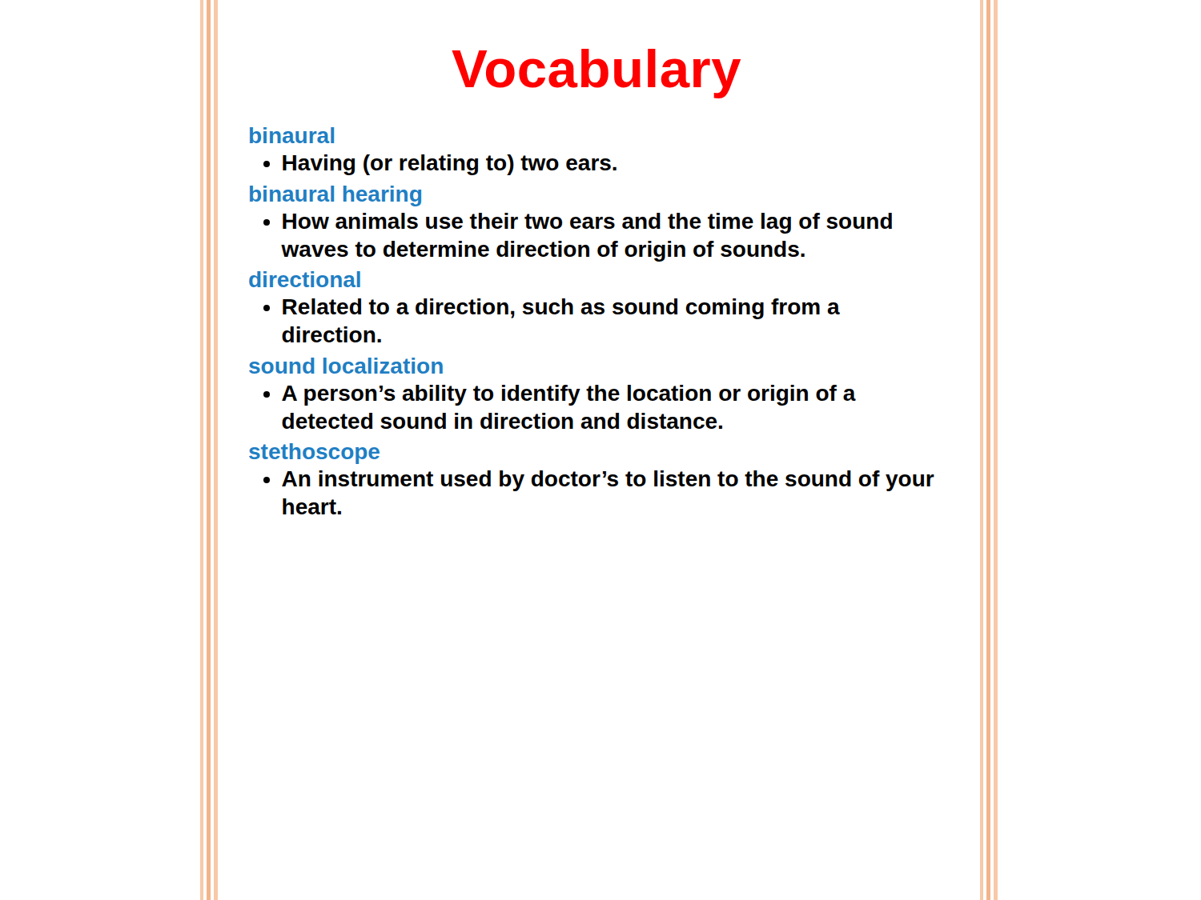Vocabulary
binaural
Having (or relating to) two ears.
binaural hearing
How animals use their two ears and the time lag of sound waves to determine direction of origin of sounds.
directional
Related to a direction, such as sound coming from a direction.
sound localization
A person’s ability to identify the location or origin of a detected sound in direction and distance.
stethoscope
An instrument used by doctor’s to listen to the sound of your heart.